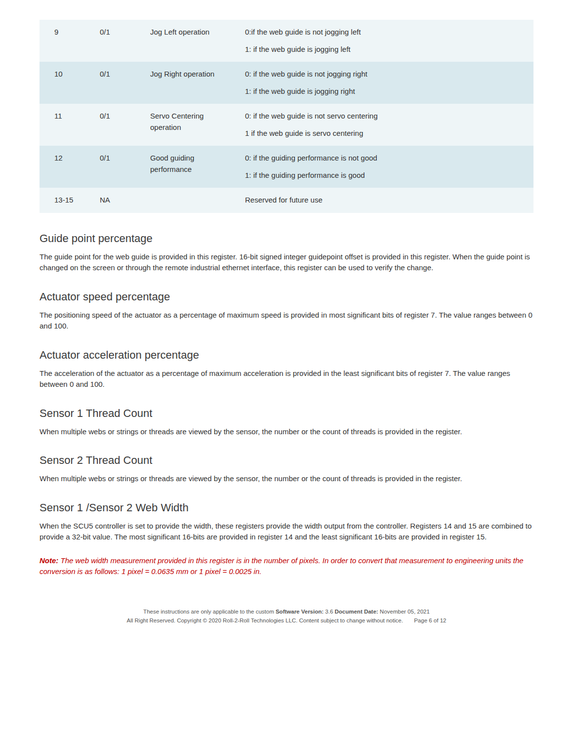| 9 | 0/1 | Jog Left operation | 0:if the web guide is not jogging left 1: if the web guide is jogging left |
| 10 | 0/1 | Jog Right operation | 0: if the web guide is not jogging right 1: if the web guide is jogging right |
| 11 | 0/1 | Servo Centering operation | 0: if the web guide is not servo centering 1 if the web guide is servo centering |
| 12 | 0/1 | Good guiding performance | 0: if the guiding performance is not good 1: if the guiding performance is good |
| 13-15 | NA | | Reserved for future use |
Guide point percentage
The guide point for the web guide is provided in this register. 16-bit signed integer guidepoint offset is provided in this register. When the guide point is changed on the screen or through the remote industrial ethernet interface, this register can be used to verify the change.
Actuator speed percentage
The positioning speed of the actuator as a percentage of maximum speed is provided in most significant bits of register 7. The value ranges between 0 and 100.
Actuator acceleration percentage
The acceleration of the actuator as a percentage of maximum acceleration is provided in the least significant bits of register 7. The value ranges between 0 and 100.
Sensor 1 Thread Count
When multiple webs or strings or threads are viewed by the sensor, the number or the count of threads is provided in the register.
Sensor 2 Thread Count
When multiple webs or strings or threads are viewed by the sensor, the number or the count of threads is provided in the register.
Sensor 1 /Sensor 2 Web Width
When the SCU5 controller is set to provide the width, these registers provide the width output from the controller. Registers 14 and 15 are combined to provide a 32-bit value. The most significant 16-bits are provided in register 14 and the least significant 16-bits are provided in register 15.
Note: The web width measurement provided in this register is in the number of pixels. In order to convert that measurement to engineering units the conversion is as follows: 1 pixel = 0.0635 mm or 1 pixel = 0.0025 in.
These instructions are only applicable to the custom Software Version: 3.6 Document Date: November 05, 2021
All Right Reserved. Copyright © 2020 Roll-2-Roll Technologies LLC. Content subject to change without notice. Page 6 of 12